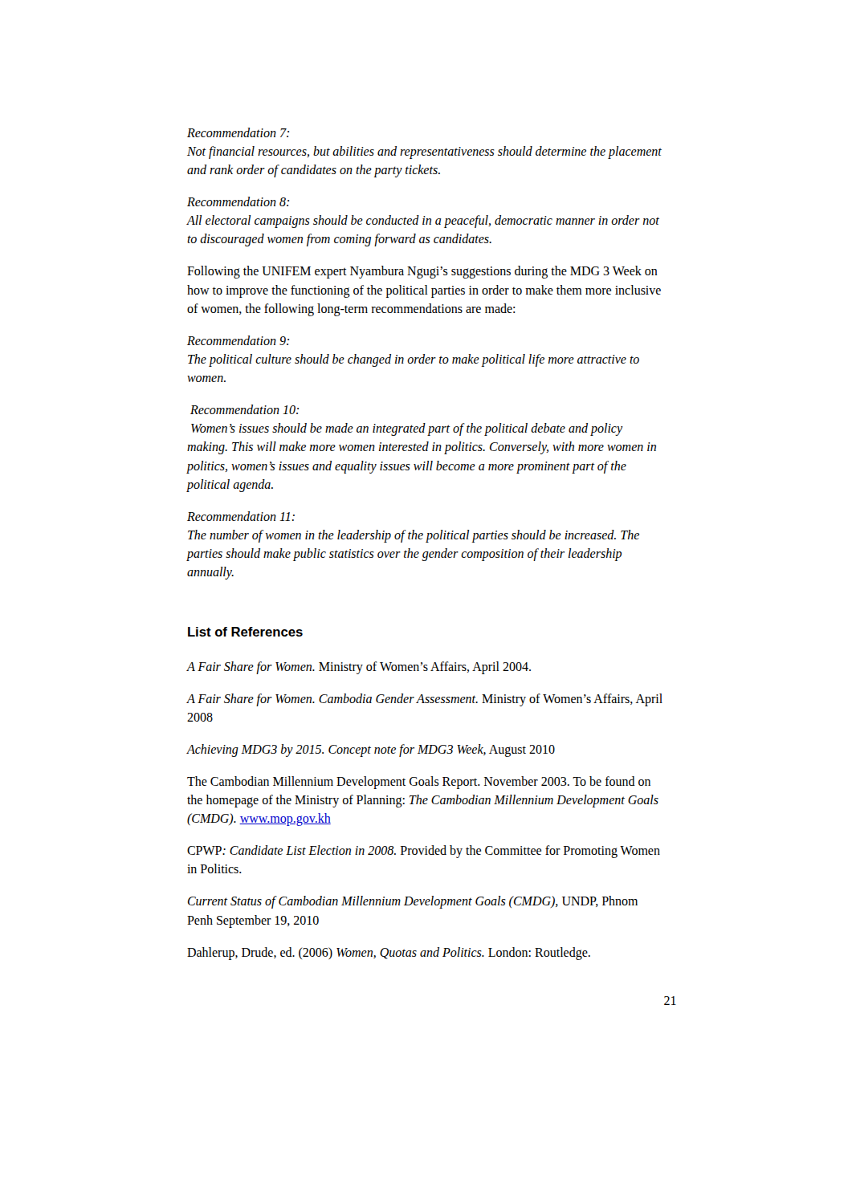Recommendation 7: Not financial resources, but abilities and representativeness should determine the placement and rank order of candidates on the party tickets.
Recommendation 8: All electoral campaigns should be conducted in a peaceful, democratic manner in order not to discouraged women from coming forward as candidates.
Following the UNIFEM expert Nyambura Ngugi’s suggestions during the MDG 3 Week on how to improve the functioning of the political parties in order to make them more inclusive of women, the following long-term recommendations are made:
Recommendation 9: The political culture should be changed in order to make political life more attractive to women.
Recommendation 10: Women’s issues should be made an integrated part of the political debate and policy making. This will make more women interested in politics. Conversely, with more women in politics, women’s issues and equality issues will become a more prominent part of the political agenda.
Recommendation 11: The number of women in the leadership of the political parties should be increased. The parties should make public statistics over the gender composition of their leadership annually.
List of References
A Fair Share for Women. Ministry of Women’s Affairs, April 2004.
A Fair Share for Women. Cambodia Gender Assessment. Ministry of Women’s Affairs, April 2008
Achieving MDG3 by 2015. Concept note for MDG3 Week, August 2010
The Cambodian Millennium Development Goals Report. November 2003. To be found on the homepage of the Ministry of Planning: The Cambodian Millennium Development Goals (CMDG). www.mop.gov.kh
CPWP: Candidate List Election in 2008. Provided by the Committee for Promoting Women in Politics.
Current Status of Cambodian Millennium Development Goals (CMDG), UNDP, Phnom Penh September 19, 2010
Dahlerup, Drude, ed. (2006) Women, Quotas and Politics. London: Routledge.
21